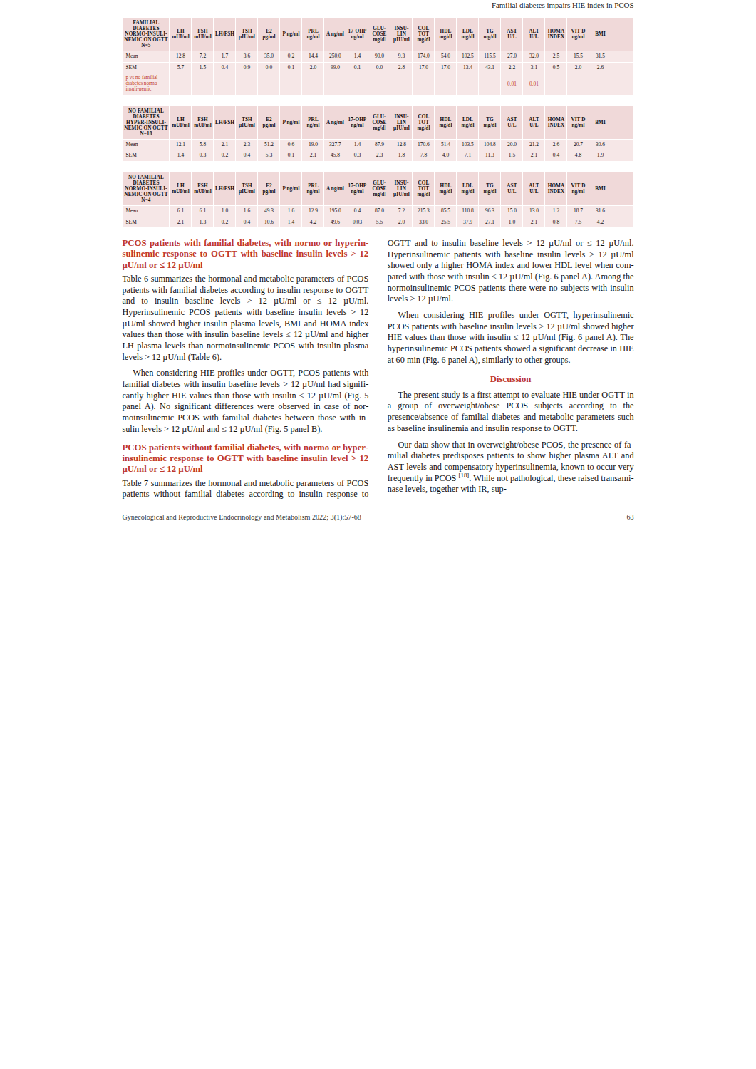Familial diabetes impairs HIE index in PCOS
| FAMILIAL DIABETES NORMO-INSULI-NEMIC ON OGTT N=5 | LH mUI/ml | FSH mUI/ml | LH/FSH | TSH µIU/ml | E2 pg/ml | P ng/ml | PRL ng/ml | A ng/ml | 17-OHP ng/ml | GLU-COSE mg/dl | INSU-LIN µIU/ml | COL TOT mg/dl | HDL mg/dl | LDL mg/dl | TG mg/dl | AST U/L | ALT U/L | HOMA INDEX | VIT D ng/ml | BMI | |
| --- | --- | --- | --- | --- | --- | --- | --- | --- | --- | --- | --- | --- | --- | --- | --- | --- | --- | --- | --- | --- | --- |
| Mean | 12.8 | 7.2 | 1.7 | 3.6 | 35.0 | 0.2 | 14.4 | 250.0 | 1.4 | 90.0 | 9.3 | 174.0 | 54.0 | 102.5 | 115.5 | 27.0 | 32.0 | 2.5 | 15.5 | 31.5 | |
| SEM | 5.7 | 1.5 | 0.4 | 0.9 | 0.0 | 0.1 | 2.0 | 99.0 | 0.1 | 0.0 | 2.8 | 17.0 | 17.0 | 13.4 | 43.1 | 2.2 | 3.1 | 0.5 | 2.0 | 2.6 | |
| p vs no familial diabetes normo-insuli-nemic | | | | | | | | | | | | | | | | 0.01 | 0.01 | | | | |
| NO FAMILIAL DIABETES HYPER-INSULI-NEMIC ON OGTT N=18 | LH mUI/ml | FSH mUI/ml | LH/FSH | TSH µIU/ml | E2 pg/ml | P ng/ml | PRL ng/ml | A ng/ml | 17-OHP ng/ml | GLU-COSE mg/dl | INSU-LIN µIU/ml | COL TOT mg/dl | HDL mg/dl | LDL mg/dl | TG mg/dl | AST U/L | ALT U/L | HOMA INDEX | VIT D ng/ml | BMI | |
| --- | --- | --- | --- | --- | --- | --- | --- | --- | --- | --- | --- | --- | --- | --- | --- | --- | --- | --- | --- | --- | --- |
| Mean | 12.1 | 5.8 | 2.1 | 2.3 | 51.2 | 0.6 | 19.0 | 327.7 | 1.4 | 87.9 | 12.8 | 170.6 | 51.4 | 103.5 | 104.8 | 20.0 | 21.2 | 2.6 | 20.7 | 30.6 | |
| SEM | 1.4 | 0.3 | 0.2 | 0.4 | 5.3 | 0.1 | 2.1 | 45.8 | 0.3 | 2.3 | 1.8 | 7.8 | 4.0 | 7.1 | 11.3 | 1.5 | 2.1 | 0.4 | 4.8 | 1.9 | |
| NO FAMILIAL DIABETES NORMO-INSULI-NEMIC ON OGTT N=4 | LH mUI/ml | FSH mUI/ml | LH/FSH | TSH µIU/ml | E2 pg/ml | P ng/ml | PRL ng/ml | A ng/ml | 17-OHP ng/ml | GLU-COSE mg/dl | INSU-LIN µIU/ml | COL TOT mg/dl | HDL mg/dl | LDL mg/dl | TG mg/dl | AST U/L | ALT U/L | HOMA INDEX | VIT D ng/ml | BMI | |
| --- | --- | --- | --- | --- | --- | --- | --- | --- | --- | --- | --- | --- | --- | --- | --- | --- | --- | --- | --- | --- | --- |
| Mean | 6.1 | 6.1 | 1.0 | 1.6 | 49.3 | 1.6 | 12.9 | 195.0 | 0.4 | 87.0 | 7.2 | 215.3 | 85.5 | 110.8 | 96.3 | 15.0 | 13.0 | 1.2 | 18.7 | 31.6 | |
| SEM | 2.1 | 1.3 | 0.2 | 0.4 | 10.6 | 1.4 | 4.2 | 49.6 | 0.03 | 5.5 | 2.0 | 33.0 | 25.5 | 37.9 | 27.1 | 1.0 | 2.1 | 0.8 | 7.5 | 4.2 | |
PCOS patients with familial diabetes, with normo or hyperinsulinemic response to OGTT with baseline insulin levels > 12 µU/ml or ≤ 12 µU/ml
Table 6 summarizes the hormonal and metabolic parameters of PCOS patients with familial diabetes according to insulin response to OGTT and to insulin baseline levels > 12 µU/ml or ≤ 12 µU/ml. Hyperinsulinemic PCOS patients with baseline insulin levels > 12 µU/ml showed higher insulin plasma levels, BMI and HOMA index values than those with insulin baseline levels ≤ 12 µU/ml and higher LH plasma levels than normoinsulinemic PCOS with insulin plasma levels > 12 µU/ml (Table 6).
When considering HIE profiles under OGTT, PCOS patients with familial diabetes with insulin baseline levels > 12 µU/ml had significantly higher HIE values than those with insulin ≤ 12 µU/ml (Fig. 5 panel A). No significant differences were observed in case of normoinsulinemic PCOS with familial diabetes between those with insulin levels > 12 µU/ml and ≤ 12 µU/ml (Fig. 5 panel B).
PCOS patients without familial diabetes, with normo or hyperinsulinemic response to OGTT with baseline insulin level > 12 µU/ml or ≤ 12 µU/ml
Table 7 summarizes the hormonal and metabolic parameters of PCOS patients without familial diabetes according to insulin response to OGTT and to insulin baseline levels > 12 µU/ml or ≤ 12 µU/ml. Hyperinsulinemic patients with baseline insulin levels > 12 µU/ml showed only a higher HOMA index and lower HDL level when compared with those with insulin ≤ 12 µU/ml (Fig. 6 panel A). Among the normoinsulinemic PCOS patients there were no subjects with insulin levels > 12 µU/ml.
When considering HIE profiles under OGTT, hyperinsulinemic PCOS patients with baseline insulin levels > 12 µU/ml showed higher HIE values than those with insulin ≤ 12 µU/ml (Fig. 6 panel A). The hyperinsulinemic PCOS patients showed a significant decrease in HIE at 60 min (Fig. 6 panel A), similarly to other groups.
Discussion
The present study is a first attempt to evaluate HIE under OGTT in a group of overweight/obese PCOS subjects according to the presence/absence of familial diabetes and metabolic parameters such as baseline insulinemia and insulin response to OGTT.
Our data show that in overweight/obese PCOS, the presence of familial diabetes predisposes patients to show higher plasma ALT and AST levels and compensatory hyperinsulinemia, known to occur very frequently in PCOS [18]. While not pathological, these raised transaminase levels, together with IR, sup-
Gynecological and Reproductive Endocrinology and Metabolism 2022; 3(1):57-68 63